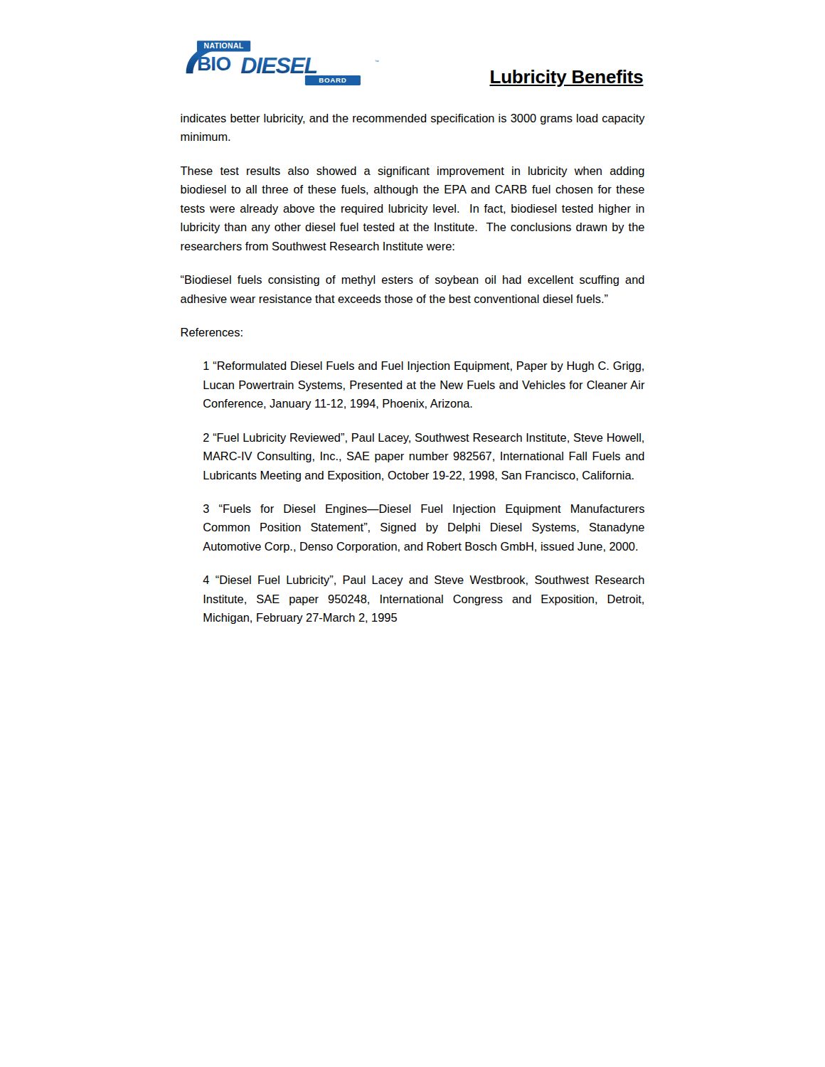NATIONAL BIO DIESEL ™ BOARD
Lubricity Benefits
indicates better lubricity, and the recommended specification is 3000 grams load capacity minimum.
These test results also showed a significant improvement in lubricity when adding biodiesel to all three of these fuels, although the EPA and CARB fuel chosen for these tests were already above the required lubricity level. In fact, biodiesel tested higher in lubricity than any other diesel fuel tested at the Institute. The conclusions drawn by the researchers from Southwest Research Institute were:
“Biodiesel fuels consisting of methyl esters of soybean oil had excellent scuffing and adhesive wear resistance that exceeds those of the best conventional diesel fuels.”
References:
1 “Reformulated Diesel Fuels and Fuel Injection Equipment, Paper by Hugh C. Grigg, Lucan Powertrain Systems, Presented at the New Fuels and Vehicles for Cleaner Air Conference, January 11-12, 1994, Phoenix, Arizona.
2 “Fuel Lubricity Reviewed”, Paul Lacey, Southwest Research Institute, Steve Howell, MARC-IV Consulting, Inc., SAE paper number 982567, International Fall Fuels and Lubricants Meeting and Exposition, October 19-22, 1998, San Francisco, California.
3 “Fuels for Diesel Engines—Diesel Fuel Injection Equipment Manufacturers Common Position Statement”, Signed by Delphi Diesel Systems, Stanadyne Automotive Corp., Denso Corporation, and Robert Bosch GmbH, issued June, 2000.
4 “Diesel Fuel Lubricity”, Paul Lacey and Steve Westbrook, Southwest Research Institute, SAE paper 950248, International Congress and Exposition, Detroit, Michigan, February 27-March 2, 1995